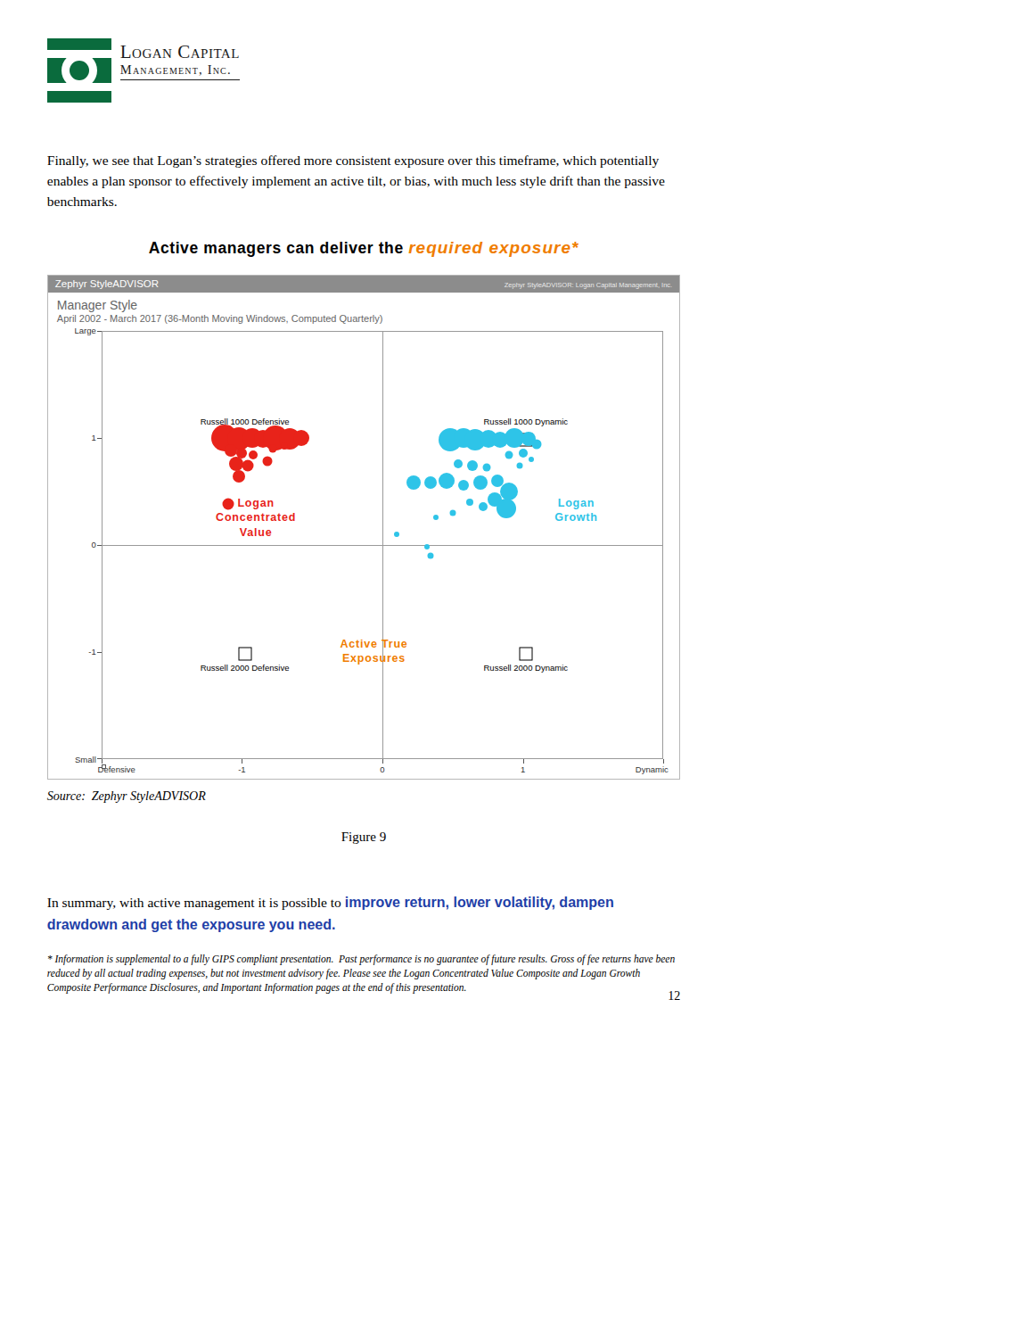Logan Capital
Management, Inc.
Finally, we see that Logan’s strategies offered more consistent exposure over this timeframe, which potentially enables a plan sponsor to effectively implement an active tilt, or bias, with much less style drift than the passive benchmarks.
Active managers can deliver the required exposure*
Zephyr StyleADVISOR Zephyr StyleADVISOR: Logan Capital Management, Inc.
Manager Style
April 2002 - March 2017 (36-Month Moving Windows, Computed Quarterly)
Large
1
0
-1
Small
Defensive
-1
0
1
Dynamic
Russell 1000 Defensive
Russell 1000 Dynamic
Russell 2000 Defensive
Russell 2000 Dynamic
Logan
Concentrated
Value
Logan
Growth
Active True
Exposures
Source: Zephyr StyleADVISOR
Figure 9
In summary, with active management it is possible to improve return, lower volatility, dampen drawdown and get the exposure you need.
* Information is supplemental to a fully GIPS compliant presentation. Past performance is no guarantee of future results. Gross of fee returns have been reduced by all actual trading expenses, but not investment advisory fee. Please see the Logan Concentrated Value Composite and Logan Growth Composite Performance Disclosures, and Important Information pages at the end of this presentation.
12